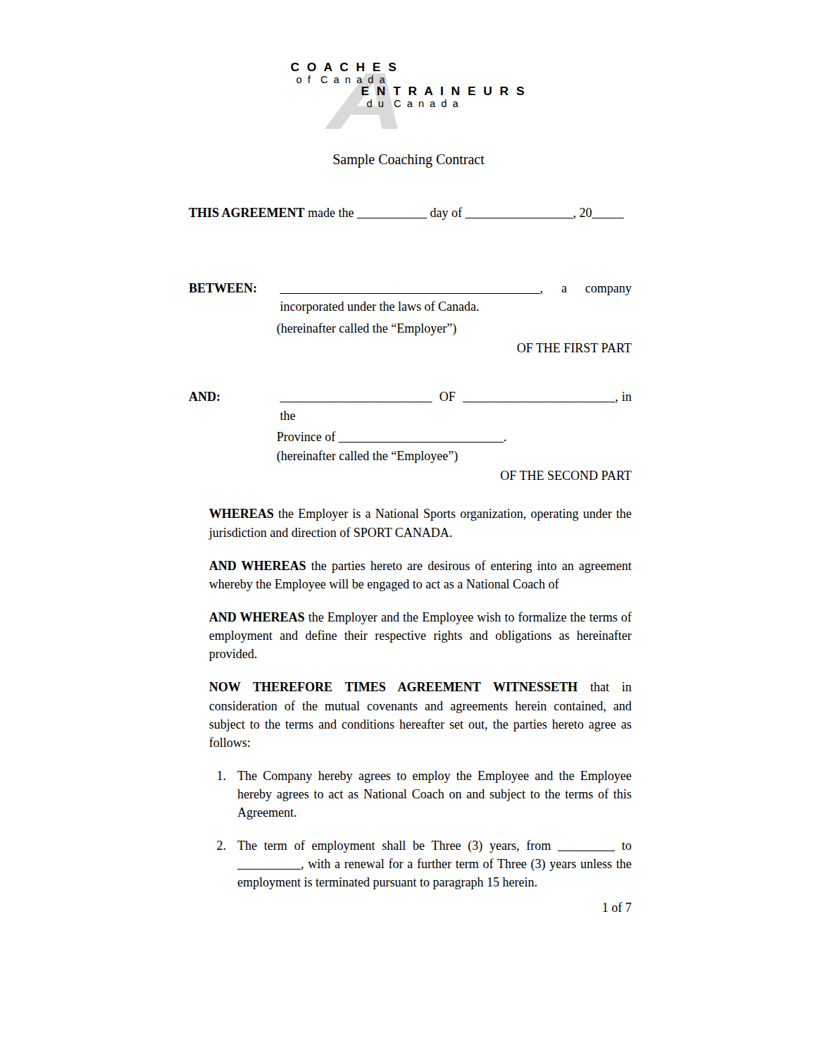A
C O A C H E S
o f C a n a d a
E N T R A I N E U R S
d u C a n a d a
Sample Coaching Contract
THIS AGREEMENT made the ___________ day of _________________, 20_____
BETWEEN:
_________________________________________, a company incorporated under the laws of Canada.
(hereinafter called the “Employer”)
OF THE FIRST PART
AND:
________________________ OF ________________________, in the
Province of __________________________.
(hereinafter called the “Employee”)
OF THE SECOND PART
WHEREAS the Employer is a National Sports organization, operating under the jurisdiction and direction of SPORT CANADA.
AND WHEREAS the parties hereto are desirous of entering into an agreement whereby the Employee will be engaged to act as a National Coach of
AND WHEREAS the Employer and the Employee wish to formalize the terms of employment and define their respective rights and obligations as hereinafter provided.
NOW THEREFORE TIMES AGREEMENT WITNESSETH that in consideration of the mutual covenants and agreements herein contained, and subject to the terms and conditions hereafter set out, the parties hereto agree as follows:
The Company hereby agrees to employ the Employee and the Employee hereby agrees to act as National Coach on and subject to the terms of this Agreement.
The term of employment shall be Three (3) years, from _________ to __________, with a renewal for a further term of Three (3) years unless the employment is terminated pursuant to paragraph 15 herein.
1 of 7